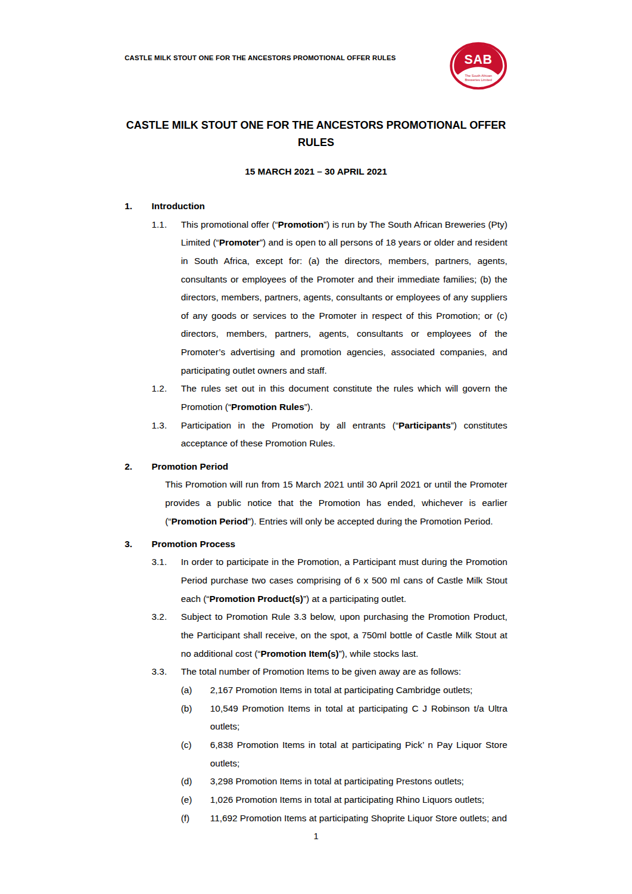CASTLE MILK STOUT ONE FOR THE ANCESTORS PROMOTIONAL OFFER RULES
SAB The South African Breweries Limited
CASTLE MILK STOUT ONE FOR THE ANCESTORS PROMOTIONAL OFFER RULES
15 MARCH 2021 – 30 APRIL 2021
1. Introduction
1.1. This promotional offer (“Promotion”) is run by The South African Breweries (Pty) Limited (“Promoter”) and is open to all persons of 18 years or older and resident in South Africa, except for: (a) the directors, members, partners, agents, consultants or employees of the Promoter and their immediate families; (b) the directors, members, partners, agents, consultants or employees of any suppliers of any goods or services to the Promoter in respect of this Promotion; or (c) directors, members, partners, agents, consultants or employees of the Promoter’s advertising and promotion agencies, associated companies, and participating outlet owners and staff.
1.2. The rules set out in this document constitute the rules which will govern the Promotion (“Promotion Rules”).
1.3. Participation in the Promotion by all entrants (“Participants”) constitutes acceptance of these Promotion Rules.
2. Promotion Period
This Promotion will run from 15 March 2021 until 30 April 2021 or until the Promoter provides a public notice that the Promotion has ended, whichever is earlier (“Promotion Period”). Entries will only be accepted during the Promotion Period.
3. Promotion Process
3.1. In order to participate in the Promotion, a Participant must during the Promotion Period purchase two cases comprising of 6 x 500 ml cans of Castle Milk Stout each (“Promotion Product(s)”) at a participating outlet.
3.2. Subject to Promotion Rule 3.3 below, upon purchasing the Promotion Product, the Participant shall receive, on the spot, a 750ml bottle of Castle Milk Stout at no additional cost (“Promotion Item(s)”), while stocks last.
3.3. The total number of Promotion Items to be given away are as follows:
(a) 2,167 Promotion Items in total at participating Cambridge outlets;
(b) 10,549 Promotion Items in total at participating C J Robinson t/a Ultra outlets;
(c) 6,838 Promotion Items in total at participating Pick’ n Pay Liquor Store outlets;
(d) 3,298 Promotion Items in total at participating Prestons outlets;
(e) 1,026 Promotion Items in total at participating Rhino Liquors outlets;
(f) 11,692 Promotion Items at participating Shoprite Liquor Store outlets; and
1